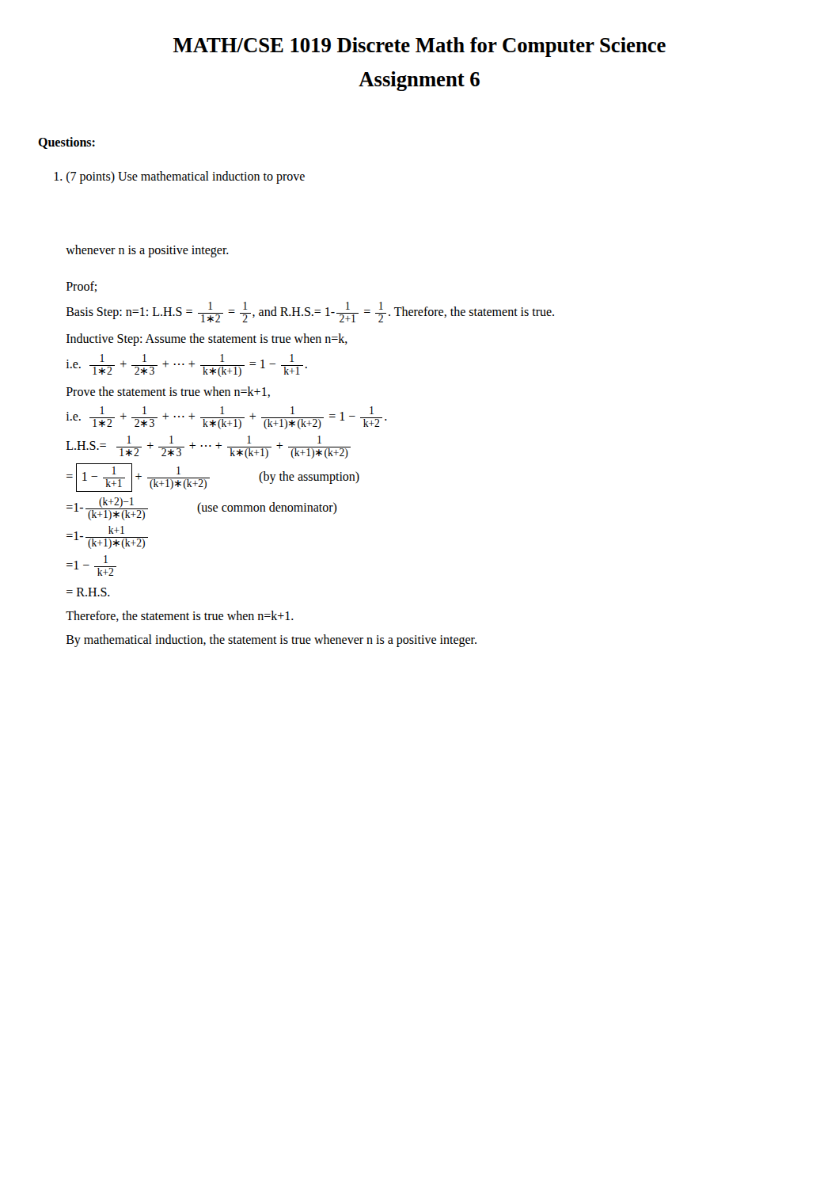MATH/CSE 1019 Discrete Math for Computer Science
Assignment 6
Questions:
(7 points) Use mathematical induction to prove
whenever n is a positive integer.
Proof;
Basis Step: n=1: L.H.S = 11∗2 = 12, and R.H.S.= 1-12+1 = 12. Therefore, the statement is true.
Inductive Step: Assume the statement is true when n=k,
i.e. 11∗2 + 12∗3 + ⋯ + 1 k∗(k+1) = 1 − 1 k+1.
Prove the statement is true when n=k+1,
i.e. 11∗2 + 12∗3 + ⋯ + 1 k∗(k+1) + 1(k+1)∗(k+2) = 1 − 1 k+2.
L.H.S.= 11∗2 + 12∗3 + ⋯ + 1 k∗(k+1) + 1(k+1)∗(k+2)
= 1 − 1 k+1 + 1(k+1)∗(k+2) (by the assumption)
=1-(k+2)−1(k+1)∗(k+2) (use common denominator)
=1-k+1(k+1)∗(k+2)
=1 − 1 k+2
= R.H.S.
Therefore, the statement is true when n=k+1.
By mathematical induction, the statement is true whenever n is a positive integer.